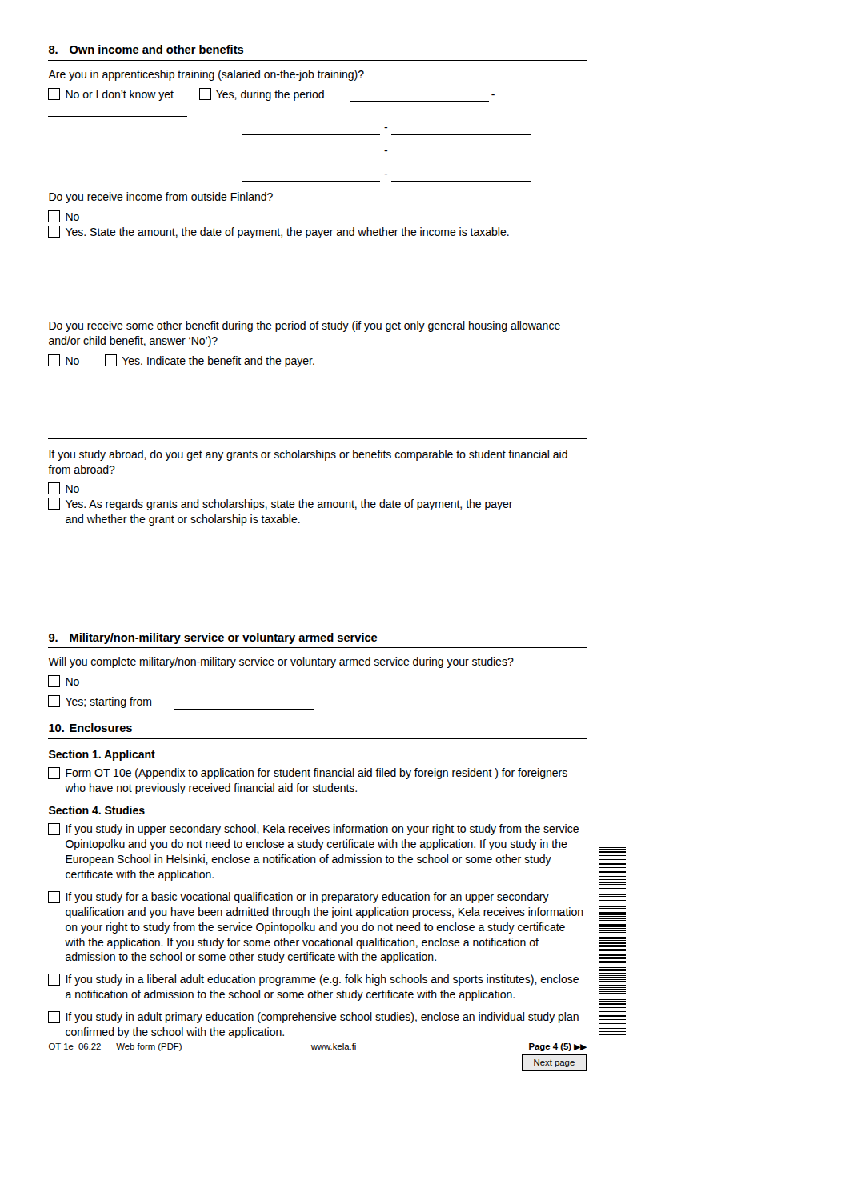8. Own income and other benefits
Are you in apprenticeship training (salaried on-the-job training)?
No or I don’t know yet Yes, during the period -
-
-
-
Do you receive income from outside Finland?
No Yes. State the amount, the date of payment, the payer and whether the income is taxable.
Do you receive some other benefit during the period of study (if you get only general housing allowance and/or child benefit, answer ‘No’)?
No Yes. Indicate the benefit and the payer.
If you study abroad, do you get any grants or scholarships or benefits comparable to student financial aid from abroad?
No Yes. As regards grants and scholarships, state the amount, the date of payment, the payer and whether the grant or scholarship is taxable.
9. Military/non-military service or voluntary armed service
Will you complete military/non-military service or voluntary armed service during your studies?
No
Yes; starting from
10. Enclosures
Section 1. Applicant
Form OT 10e (Appendix to application for student financial aid filed by foreign resident ) for foreigners who have not previously received financial aid for students.
Section 4. Studies
If you study in upper secondary school, Kela receives information on your right to study from the service Opintopolku and you do not need to enclose a study certificate with the application. If you study in the European School in Helsinki, enclose a notification of admission to the school or some other study certificate with the application.
If you study for a basic vocational qualification or in preparatory education for an upper secondary qualification and you have been admitted through the joint application process, Kela receives information on your right to study from the service Opintopolku and you do not need to enclose a study certificate with the application. If you study for some other vocational qualification, enclose a notification of admission to the school or some other study certificate with the application.
If you study in a liberal adult education programme (e.g. folk high schools and sports institutes), enclose a notification of admission to the school or some other study certificate with the application.
If you study in adult primary education (comprehensive school studies), enclose an individual study plan confirmed by the school with the application.
OT 1e 06.22 Web form (PDF)
www.kela.fi
Page 4 (5) ▶▶
Next page